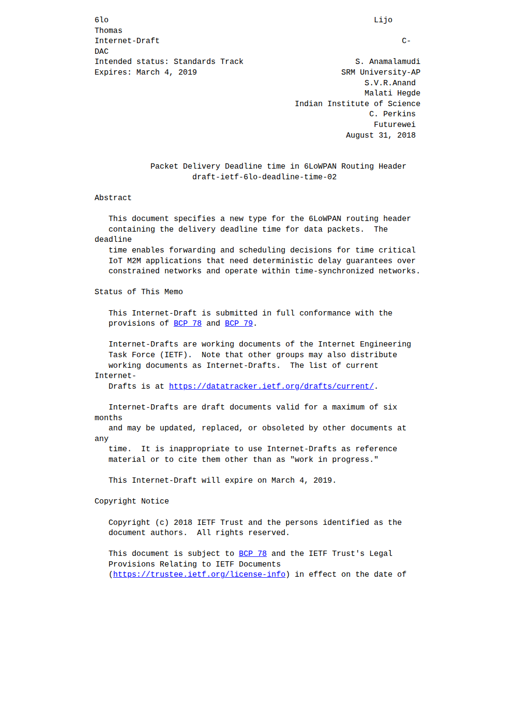6lo                                                         Lijo Thomas
Internet-Draft                                                    C-DAC
Intended status: Standards Track                        S. Anamalamudi
Expires: March 4, 2019                               SRM University-AP
                                                          S.V.R.Anand
                                                          Malati Hegde
                                           Indian Institute of Science
                                                           C. Perkins
                                                            Futurewei
                                                      August 31, 2018


            Packet Delivery Deadline time in 6LoWPAN Routing Header
                     draft-ietf-6lo-deadline-time-02

Abstract

   This document specifies a new type for the 6LoWPAN routing header
   containing the delivery deadline time for data packets.  The deadline
   time enables forwarding and scheduling decisions for time critical
   IoT M2M applications that need deterministic delay guarantees over
   constrained networks and operate within time-synchronized networks.

Status of This Memo

   This Internet-Draft is submitted in full conformance with the
   provisions of BCP 78 and BCP 79.

   Internet-Drafts are working documents of the Internet Engineering
   Task Force (IETF).  Note that other groups may also distribute
   working documents as Internet-Drafts.  The list of current Internet-
   Drafts is at https://datatracker.ietf.org/drafts/current/.

   Internet-Drafts are draft documents valid for a maximum of six months
   and may be updated, replaced, or obsoleted by other documents at any
   time.  It is inappropriate to use Internet-Drafts as reference
   material or to cite them other than as "work in progress."

   This Internet-Draft will expire on March 4, 2019.

Copyright Notice

   Copyright (c) 2018 IETF Trust and the persons identified as the
   document authors.  All rights reserved.

   This document is subject to BCP 78 and the IETF Trust's Legal
   Provisions Relating to IETF Documents
   (https://trustee.ietf.org/license-info) in effect on the date of